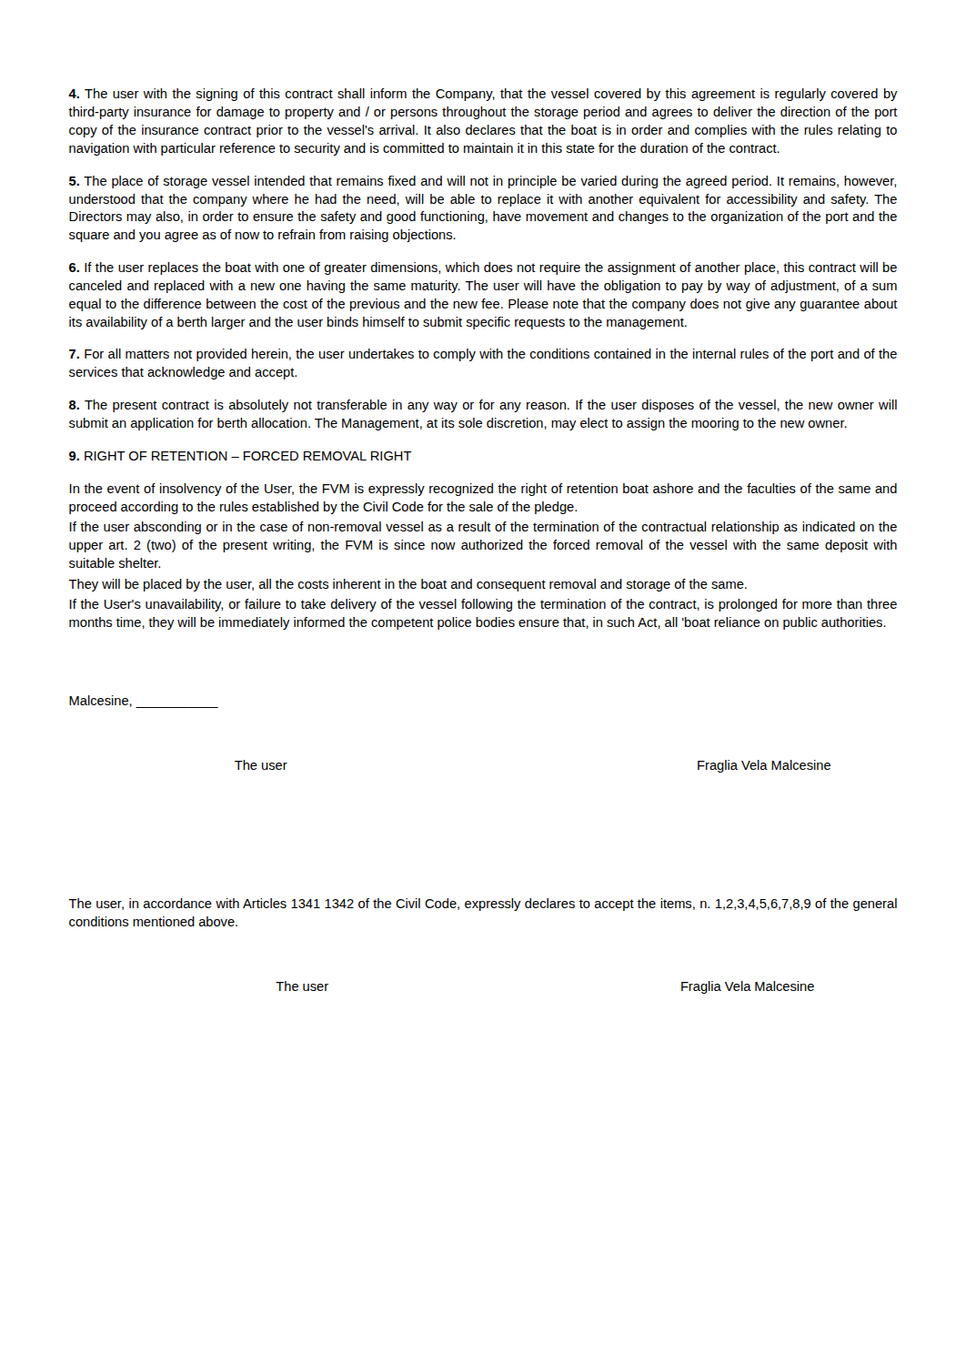4. The user with the signing of this contract shall inform the Company, that the vessel covered by this agreement is regularly covered by third-party insurance for damage to property and / or persons throughout the storage period and agrees to deliver the direction of the port copy of the insurance contract prior to the vessel's arrival. It also declares that the boat is in order and complies with the rules relating to navigation with particular reference to security and is committed to maintain it in this state for the duration of the contract.
5. The place of storage vessel intended that remains fixed and will not in principle be varied during the agreed period. It remains, however, understood that the company where he had the need, will be able to replace it with another equivalent for accessibility and safety. The Directors may also, in order to ensure the safety and good functioning, have movement and changes to the organization of the port and the square and you agree as of now to refrain from raising objections.
6. If the user replaces the boat with one of greater dimensions, which does not require the assignment of another place, this contract will be canceled and replaced with a new one having the same maturity. The user will have the obligation to pay by way of adjustment, of a sum equal to the difference between the cost of the previous and the new fee. Please note that the company does not give any guarantee about its availability of a berth larger and the user binds himself to submit specific requests to the management.
7. For all matters not provided herein, the user undertakes to comply with the conditions contained in the internal rules of the port and of the services that acknowledge and accept.
8. The present contract is absolutely not transferable in any way or for any reason. If the user disposes of the vessel, the new owner will submit an application for berth allocation. The Management, at its sole discretion, may elect to assign the mooring to the new owner.
9. RIGHT OF RETENTION – FORCED REMOVAL RIGHT
In the event of insolvency of the User, the FVM is expressly recognized the right of retention boat ashore and the faculties of the same and proceed according to the rules established by the Civil Code for the sale of the pledge.
If the user absconding or in the case of non-removal vessel as a result of the termination of the contractual relationship as indicated on the upper art. 2 (two) of the present writing, the FVM is since now authorized the forced removal of the vessel with the same deposit with suitable shelter.
They will be placed by the user, all the costs inherent in the boat and consequent removal and storage of the same.
If the User's unavailability, or failure to take delivery of the vessel following the termination of the contract, is prolonged for more than three months time, they will be immediately informed the competent police bodies ensure that, in such Act, all 'boat reliance on public authorities.
Malcesine, ___________
The user Fraglia Vela Malcesine
The user, in accordance with Articles 1341 1342 of the Civil Code, expressly declares to accept the items, n. 1,2,3,4,5,6,7,8,9 of the general conditions mentioned above.
The user Fraglia Vela Malcesine